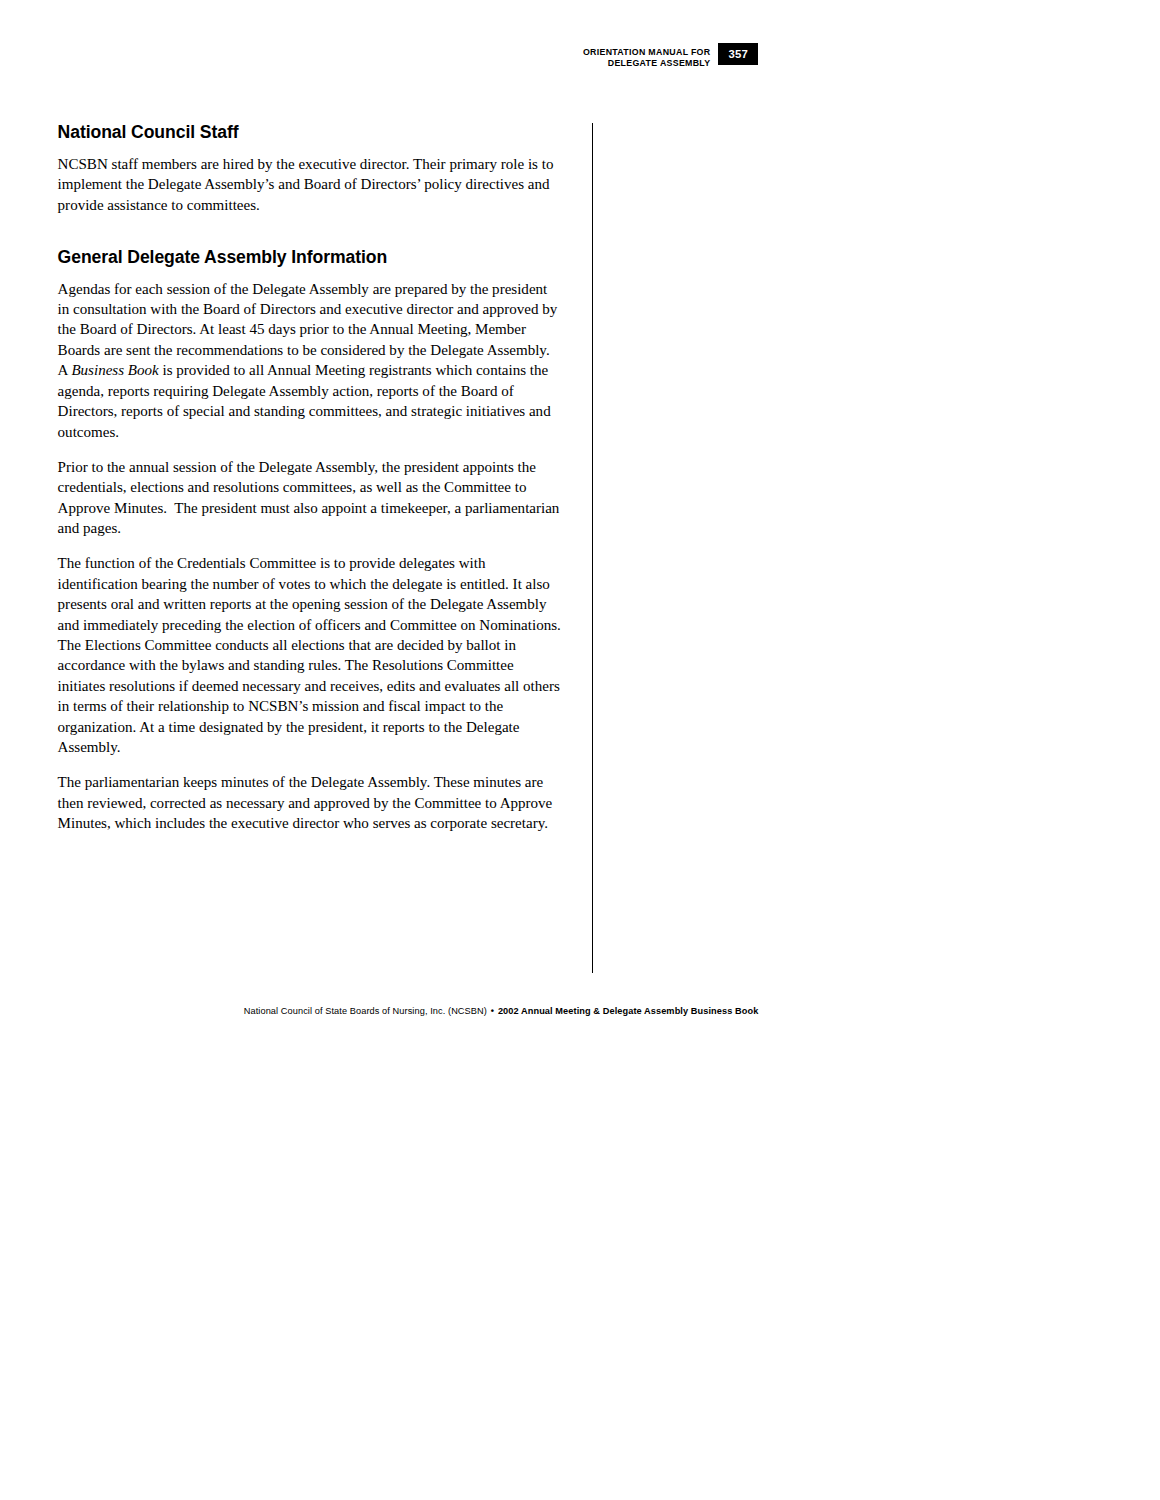Orientation Manual for
Delegate Assembly
357
National Council Staff
NCSBN staff members are hired by the executive director. Their primary role is to implement the Delegate Assembly’s and Board of Directors’ policy directives and provide assistance to committees.
General Delegate Assembly Information
Agendas for each session of the Delegate Assembly are prepared by the president in consultation with the Board of Directors and executive director and approved by the Board of Directors. At least 45 days prior to the Annual Meeting, Member Boards are sent the recommendations to be considered by the Delegate Assembly. A Business Book is provided to all Annual Meeting registrants which contains the agenda, reports requiring Delegate Assembly action, reports of the Board of Directors, reports of special and standing committees, and strategic initiatives and outcomes.
Prior to the annual session of the Delegate Assembly, the president appoints the credentials, elections and resolutions committees, as well as the Committee to Approve Minutes. The president must also appoint a timekeeper, a parliamentarian and pages.
The function of the Credentials Committee is to provide delegates with identification bearing the number of votes to which the delegate is entitled. It also presents oral and written reports at the opening session of the Delegate Assembly and immediately preceding the election of officers and Committee on Nominations. The Elections Committee conducts all elections that are decided by ballot in accordance with the bylaws and standing rules. The Resolutions Committee initiates resolutions if deemed necessary and receives, edits and evaluates all others in terms of their relationship to NCSBN’s mission and fiscal impact to the organization. At a time designated by the president, it reports to the Delegate Assembly.
The parliamentarian keeps minutes of the Delegate Assembly. These minutes are then reviewed, corrected as necessary and approved by the Committee to Approve Minutes, which includes the executive director who serves as corporate secretary.
National Council of State Boards of Nursing, Inc. (NCSBN)•2002 Annual Meeting & Delegate Assembly Business Book